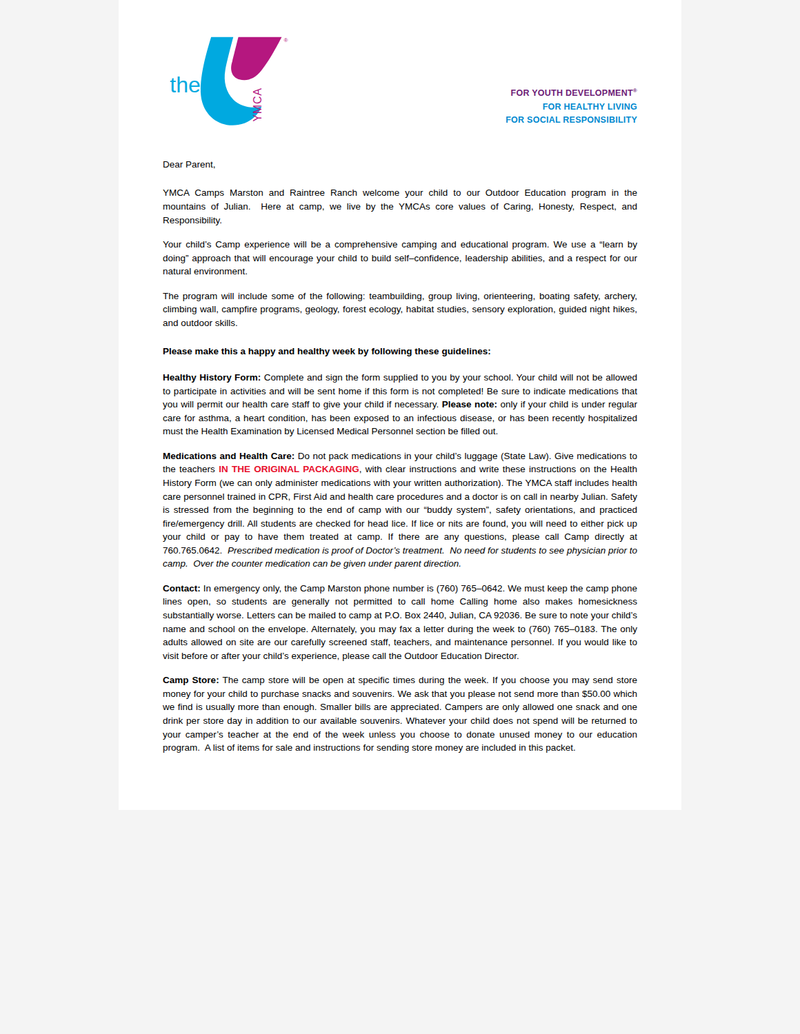The YMCA the YMCA ®
FOR YOUTH DEVELOPMENT®
FOR HEALTHY LIVING
FOR SOCIAL RESPONSIBILITY
Dear Parent,
YMCA Camps Marston and Raintree Ranch welcome your child to our Outdoor Education program in the mountains of Julian. Here at camp, we live by the YMCAs core values of Caring, Honesty, Respect, and Responsibility.
Your child’s Camp experience will be a comprehensive camping and educational program. We use a “learn by doing” approach that will encourage your child to build self–confidence, leadership abilities, and a respect for our natural environment.
The program will include some of the following: teambuilding, group living, orienteering, boating safety, archery, climbing wall, campfire programs, geology, forest ecology, habitat studies, sensory exploration, guided night hikes, and outdoor skills.
Please make this a happy and healthy week by following these guidelines:
Healthy History Form: Complete and sign the form supplied to you by your school. Your child will not be allowed to participate in activities and will be sent home if this form is not completed! Be sure to indicate medications that you will permit our health care staff to give your child if necessary. Please note: only if your child is under regular care for asthma, a heart condition, has been exposed to an infectious disease, or has been recently hospitalized must the Health Examination by Licensed Medical Personnel section be filled out.
Medications and Health Care: Do not pack medications in your child’s luggage (State Law). Give medications to the teachers IN THE ORIGINAL PACKAGING, with clear instructions and write these instructions on the Health History Form (we can only administer medications with your written authorization). The YMCA staff includes health care personnel trained in CPR, First Aid and health care procedures and a doctor is on call in nearby Julian. Safety is stressed from the beginning to the end of camp with our “buddy system”, safety orientations, and practiced fire/emergency drill. All students are checked for head lice. If lice or nits are found, you will need to either pick up your child or pay to have them treated at camp. If there are any questions, please call Camp directly at 760.765.0642. Prescribed medication is proof of Doctor’s treatment. No need for students to see physician prior to camp. Over the counter medication can be given under parent direction.
Contact: In emergency only, the Camp Marston phone number is (760) 765–0642. We must keep the camp phone lines open, so students are generally not permitted to call home Calling home also makes homesickness substantially worse. Letters can be mailed to camp at P.O. Box 2440, Julian, CA 92036. Be sure to note your child’s name and school on the envelope. Alternately, you may fax a letter during the week to (760) 765–0183. The only adults allowed on site are our carefully screened staff, teachers, and maintenance personnel. If you would like to visit before or after your child’s experience, please call the Outdoor Education Director.
Camp Store: The camp store will be open at specific times during the week. If you choose you may send store money for your child to purchase snacks and souvenirs. We ask that you please not send more than $50.00 which we find is usually more than enough. Smaller bills are appreciated. Campers are only allowed one snack and one drink per store day in addition to our available souvenirs. Whatever your child does not spend will be returned to your camper’s teacher at the end of the week unless you choose to donate unused money to our education program. A list of items for sale and instructions for sending store money are included in this packet.